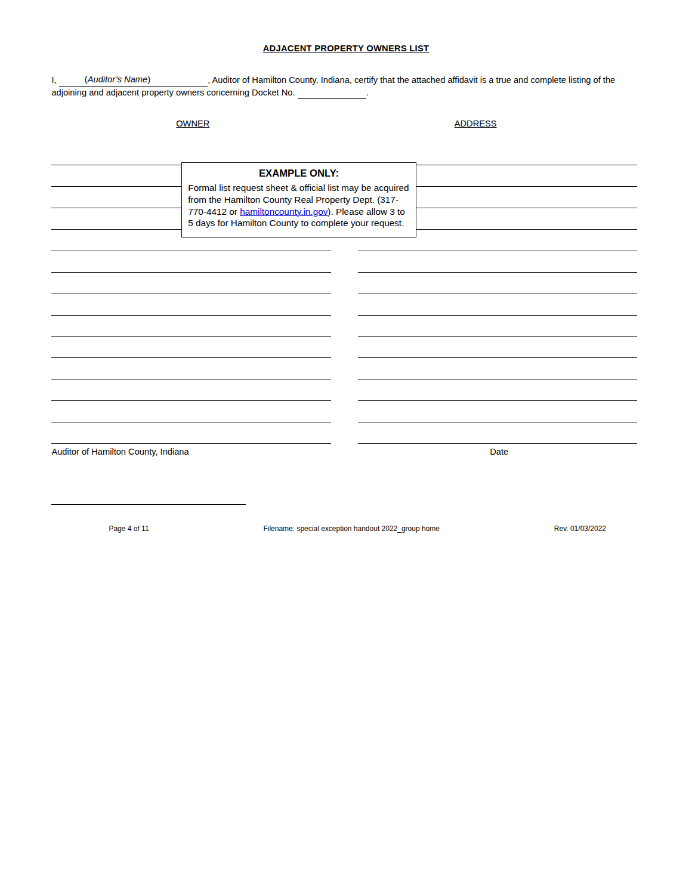ADJACENT PROPERTY OWNERS LIST
I, (Auditor’s Name) , Auditor of Hamilton County, Indiana, certify that the attached affidavit is a true and complete listing of the adjoining and adjacent property owners concerning Docket No. .
OWNER ADDRESS
EXAMPLE ONLY:
Formal list request sheet & official list may be acquired from the Hamilton County Real Property Dept. (317-770-4412 or hamiltoncounty.in.gov). Please allow 3 to 5 days for Hamilton County to complete your request.
Auditor of Hamilton County, Indiana
Date
Page 4 of 11 Filename: special exception handout 2022_group home Rev. 01/03/2022